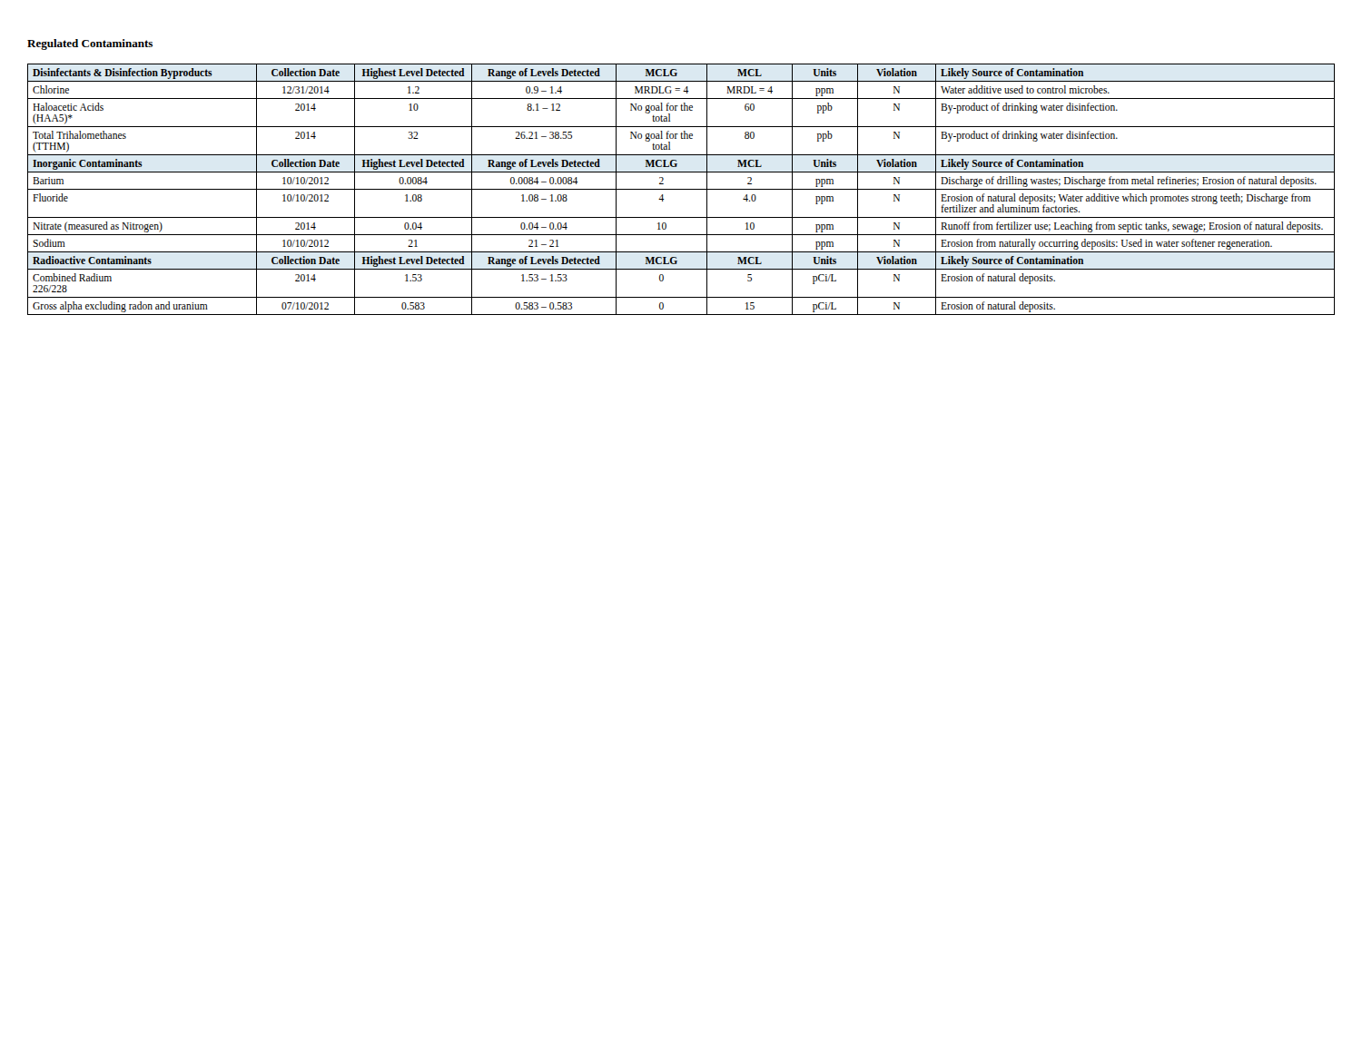Regulated Contaminants
| Disinfectants & Disinfection Byproducts | Collection Date | Highest Level Detected | Range of Levels Detected | MCLG | MCL | Units | Violation | Likely Source of Contamination |
| --- | --- | --- | --- | --- | --- | --- | --- | --- |
| Chlorine | 12/31/2014 | 1.2 | 0.9 – 1.4 | MRDLG = 4 | MRDL = 4 | ppm | N | Water additive used to control microbes. |
| Haloacetic Acids (HAA5)* | 2014 | 10 | 8.1 – 12 | No goal for the total | 60 | ppb | N | By-product of drinking water disinfection. |
| Total Trihalomethanes (TTHM) | 2014 | 32 | 26.21 – 38.55 | No goal for the total | 80 | ppb | N | By-product of drinking water disinfection. |
| Inorganic Contaminants | Collection Date | Highest Level Detected | Range of Levels Detected | MCLG | MCL | Units | Violation | Likely Source of Contamination |
| Barium | 10/10/2012 | 0.0084 | 0.0084 – 0.0084 | 2 | 2 | ppm | N | Discharge of drilling wastes; Discharge from metal refineries; Erosion of natural deposits. |
| Fluoride | 10/10/2012 | 1.08 | 1.08 – 1.08 | 4 | 4.0 | ppm | N | Erosion of natural deposits; Water additive which promotes strong teeth; Discharge from fertilizer and aluminum factories. |
| Nitrate (measured as Nitrogen) | 2014 | 0.04 | 0.04 – 0.04 | 10 | 10 | ppm | N | Runoff from fertilizer use; Leaching from septic tanks, sewage; Erosion of natural deposits. |
| Sodium | 10/10/2012 | 21 | 21 – 21 | | | ppm | N | Erosion from naturally occurring deposits: Used in water softener regeneration. |
| Radioactive Contaminants | Collection Date | Highest Level Detected | Range of Levels Detected | MCLG | MCL | Units | Violation | Likely Source of Contamination |
| Combined Radium 226/228 | 2014 | 1.53 | 1.53 – 1.53 | 0 | 5 | pCi/L | N | Erosion of natural deposits. |
| Gross alpha excluding radon and uranium | 07/10/2012 | 0.583 | 0.583 – 0.583 | 0 | 15 | pCi/L | N | Erosion of natural deposits. |